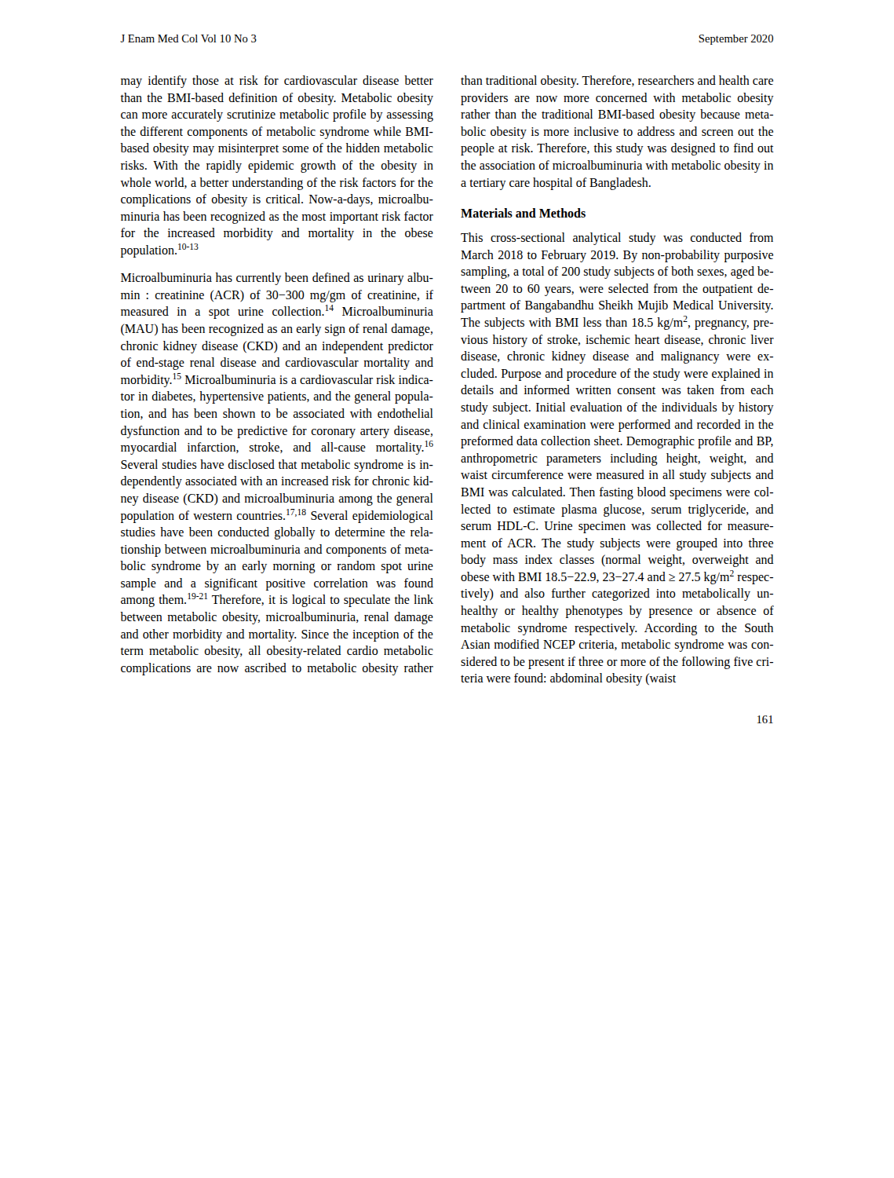J Enam Med Col Vol 10 No 3 September 2020
may identify those at risk for cardiovascular disease better than the BMI-based definition of obesity. Metabolic obesity can more accurately scrutinize metabolic profile by assessing the different components of metabolic syndrome while BMI-based obesity may misinterpret some of the hidden metabolic risks. With the rapidly epidemic growth of the obesity in whole world, a better understanding of the risk factors for the complications of obesity is critical. Now-a-days, microalbuminuria has been recognized as the most important risk factor for the increased morbidity and mortality in the obese population.10-13
Microalbuminuria has currently been defined as urinary albumin : creatinine (ACR) of 30−300 mg/gm of creatinine, if measured in a spot urine collection.14 Microalbuminuria (MAU) has been recognized as an early sign of renal damage, chronic kidney disease (CKD) and an independent predictor of end-stage renal disease and cardiovascular mortality and morbidity.15 Microalbuminuria is a cardiovascular risk indicator in diabetes, hypertensive patients, and the general population, and has been shown to be associated with endothelial dysfunction and to be predictive for coronary artery disease, myocardial infarction, stroke, and all-cause mortality.16 Several studies have disclosed that metabolic syndrome is independently associated with an increased risk for chronic kidney disease (CKD) and microalbuminuria among the general population of western countries.17,18 Several epidemiological studies have been conducted globally to determine the relationship between microalbuminuria and components of metabolic syndrome by an early morning or random spot urine sample and a significant positive correlation was found among them.19-21 Therefore, it is logical to speculate the link between metabolic obesity, microalbuminuria, renal damage and other morbidity and mortality. Since the inception of the term metabolic obesity, all obesity-related cardio metabolic complications are now ascribed to metabolic obesity rather than traditional obesity. Therefore, researchers and health care providers are now more concerned with metabolic obesity rather than the traditional BMI-based obesity because metabolic obesity is more inclusive to address and screen out the people at risk. Therefore, this study was designed to find out the association of microalbuminuria with metabolic obesity in a tertiary care hospital of Bangladesh.
Materials and Methods
This cross-sectional analytical study was conducted from March 2018 to February 2019. By non-probability purposive sampling, a total of 200 study subjects of both sexes, aged between 20 to 60 years, were selected from the outpatient department of Bangabandhu Sheikh Mujib Medical University. The subjects with BMI less than 18.5 kg/m2, pregnancy, previous history of stroke, ischemic heart disease, chronic liver disease, chronic kidney disease and malignancy were excluded. Purpose and procedure of the study were explained in details and informed written consent was taken from each study subject. Initial evaluation of the individuals by history and clinical examination were performed and recorded in the preformed data collection sheet. Demographic profile and BP, anthropometric parameters including height, weight, and waist circumference were measured in all study subjects and BMI was calculated. Then fasting blood specimens were collected to estimate plasma glucose, serum triglyceride, and serum HDL-C. Urine specimen was collected for measurement of ACR. The study subjects were grouped into three body mass index classes (normal weight, overweight and obese with BMI 18.5−22.9, 23−27.4 and ≥ 27.5 kg/m2 respectively) and also further categorized into metabolically unhealthy or healthy phenotypes by presence or absence of metabolic syndrome respectively. According to the South Asian modified NCEP criteria, metabolic syndrome was considered to be present if three or more of the following five criteria were found: abdominal obesity (waist
161